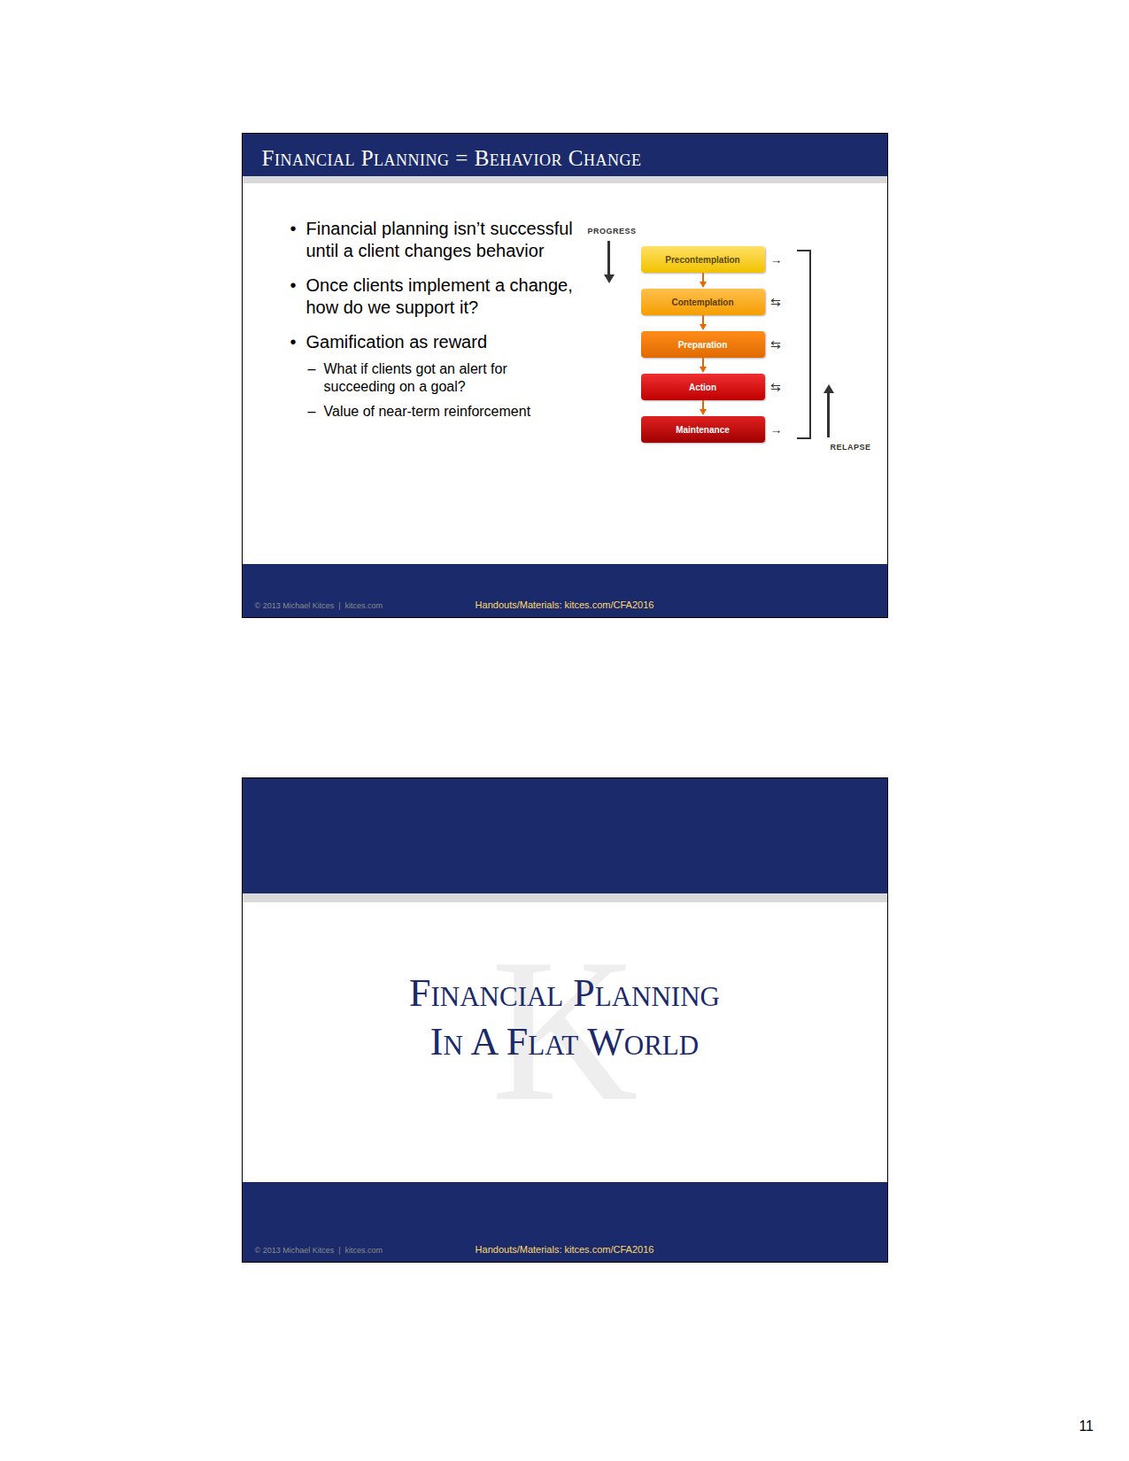Financial Planning = Behavior Change
Financial planning isn’t successful until a client changes behavior
Once clients implement a change, how do we support it?
Gamification as reward
What if clients got an alert for succeeding on a goal?
Value of near-term reinforcement
PROGRESS
Precontemplation
Contemplation
Preparation
Action
Maintenance
→
⇆
⇆
⇆
→
RELAPSE
© 2013 Michael Kitces | kitces.com
Handouts/Materials: kitces.com/CFA2016
K
Financial Planning
In A Flat World
© 2013 Michael Kitces | kitces.com
Handouts/Materials: kitces.com/CFA2016
11